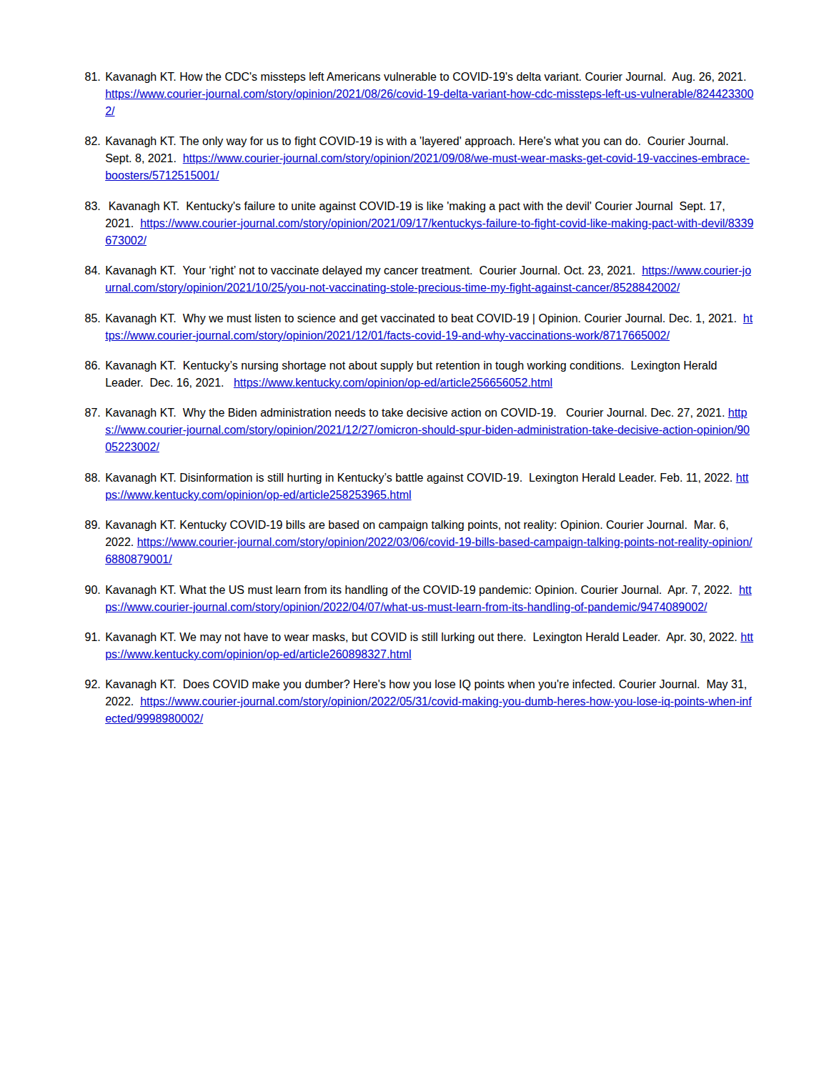81. Kavanagh KT. How the CDC's missteps left Americans vulnerable to COVID-19's delta variant. Courier Journal. Aug. 26, 2021. https://www.courier-journal.com/story/opinion/2021/08/26/covid-19-delta-variant-how-cdc-missteps-left-us-vulnerable/8244233002/
82. Kavanagh KT. The only way for us to fight COVID-19 is with a 'layered' approach. Here's what you can do. Courier Journal. Sept. 8, 2021. https://www.courier-journal.com/story/opinion/2021/09/08/we-must-wear-masks-get-covid-19-vaccines-embrace-boosters/5712515001/
83. Kavanagh KT. Kentucky's failure to unite against COVID-19 is like 'making a pact with the devil' Courier Journal Sept. 17, 2021. https://www.courier-journal.com/story/opinion/2021/09/17/kentuckys-failure-to-fight-covid-like-making-pact-with-devil/8339673002/
84. Kavanagh KT. Your ‘right’ not to vaccinate delayed my cancer treatment. Courier Journal. Oct. 23, 2021. https://www.courier-journal.com/story/opinion/2021/10/25/you-not-vaccinating-stole-precious-time-my-fight-against-cancer/8528842002/
85. Kavanagh KT. Why we must listen to science and get vaccinated to beat COVID-19 | Opinion. Courier Journal. Dec. 1, 2021. https://www.courier-journal.com/story/opinion/2021/12/01/facts-covid-19-and-why-vaccinations-work/8717665002/
86. Kavanagh KT. Kentucky’s nursing shortage not about supply but retention in tough working conditions. Lexington Herald Leader. Dec. 16, 2021. https://www.kentucky.com/opinion/op-ed/article256656052.html
87. Kavanagh KT. Why the Biden administration needs to take decisive action on COVID-19. Courier Journal. Dec. 27, 2021. https://www.courier-journal.com/story/opinion/2021/12/27/omicron-should-spur-biden-administration-take-decisive-action-opinion/9005223002/
88. Kavanagh KT. Disinformation is still hurting in Kentucky’s battle against COVID-19. Lexington Herald Leader. Feb. 11, 2022. https://www.kentucky.com/opinion/op-ed/article258253965.html
89. Kavanagh KT. Kentucky COVID-19 bills are based on campaign talking points, not reality: Opinion. Courier Journal. Mar. 6, 2022. https://www.courier-journal.com/story/opinion/2022/03/06/covid-19-bills-based-campaign-talking-points-not-reality-opinion/6880879001/
90. Kavanagh KT. What the US must learn from its handling of the COVID-19 pandemic: Opinion. Courier Journal. Apr. 7, 2022. https://www.courier-journal.com/story/opinion/2022/04/07/what-us-must-learn-from-its-handling-of-pandemic/9474089002/
91. Kavanagh KT. We may not have to wear masks, but COVID is still lurking out there. Lexington Herald Leader. Apr. 30, 2022. https://www.kentucky.com/opinion/op-ed/article260898327.html
92. Kavanagh KT. Does COVID make you dumber? Here's how you lose IQ points when you're infected. Courier Journal. May 31, 2022. https://www.courier-journal.com/story/opinion/2022/05/31/covid-making-you-dumb-heres-how-you-lose-iq-points-when-infected/9998980002/